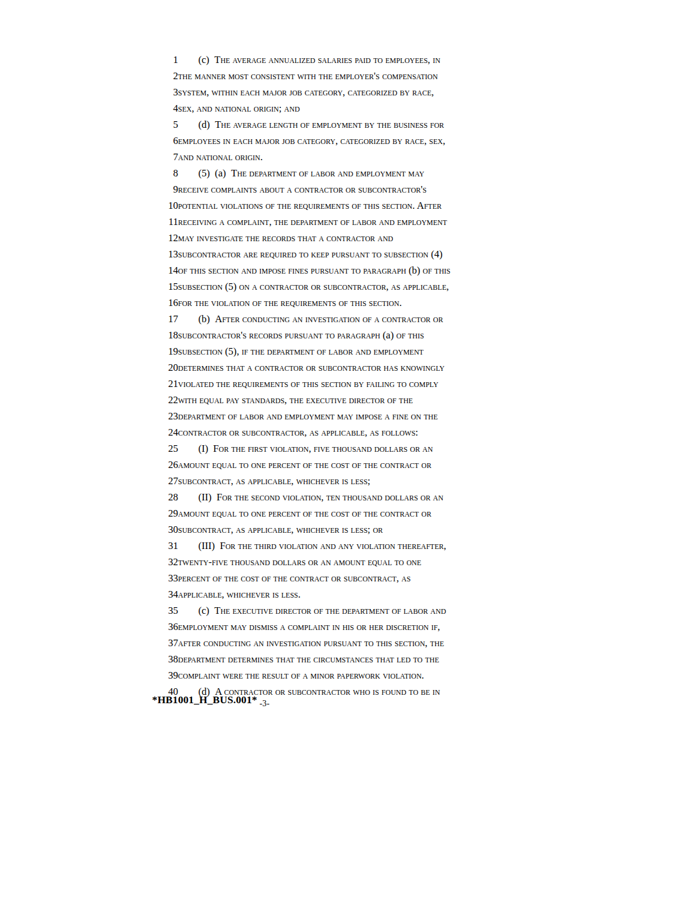| 1 | (c) The average annualized salaries paid to employees, in |
| 2 | the manner most consistent with the employer's compensation |
| 3 | system, within each major job category, categorized by race, |
| 4 | sex, and national origin; and |
| 5 | (d) The average length of employment by the business for |
| 6 | employees in each major job category, categorized by race, sex, |
| 7 | and national origin. |
| 8 | (5) (a) The department of labor and employment may |
| 9 | receive complaints about a contractor or subcontractor's |
| 10 | potential violations of the requirements of this section. After |
| 11 | receiving a complaint, the department of labor and employment |
| 12 | may investigate the records that a contractor and |
| 13 | subcontractor are required to keep pursuant to subsection (4) |
| 14 | of this section and impose fines pursuant to paragraph (b) of this |
| 15 | subsection (5) on a contractor or subcontractor, as applicable, |
| 16 | for the violation of the requirements of this section. |
| 17 | (b) After conducting an investigation of a contractor or |
| 18 | subcontractor's records pursuant to paragraph (a) of this |
| 19 | subsection (5), if the department of labor and employment |
| 20 | determines that a contractor or subcontractor has knowingly |
| 21 | violated the requirements of this section by failing to comply |
| 22 | with equal pay standards, the executive director of the |
| 23 | department of labor and employment may impose a fine on the |
| 24 | contractor or subcontractor, as applicable, as follows: |
| 25 | (I) For the first violation, five thousand dollars or an |
| 26 | amount equal to one percent of the cost of the contract or |
| 27 | subcontract, as applicable, whichever is less; |
| 28 | (II) For the second violation, ten thousand dollars or an |
| 29 | amount equal to one percent of the cost of the contract or |
| 30 | subcontract, as applicable, whichever is less; or |
| 31 | (III) For the third violation and any violation thereafter, |
| 32 | twenty-five thousand dollars or an amount equal to one |
| 33 | percent of the cost of the contract or subcontract, as |
| 34 | applicable, whichever is less. |
| 35 | (c) The executive director of the department of labor and |
| 36 | employment may dismiss a complaint in his or her discretion if, |
| 37 | after conducting an investigation pursuant to this section, the |
| 38 | department determines that the circumstances that led to the |
| 39 | complaint were the result of a minor paperwork violation. |
| 40 | (d) A contractor or subcontractor who is found to be in |
*HB1001_H_BUS.001*-3-